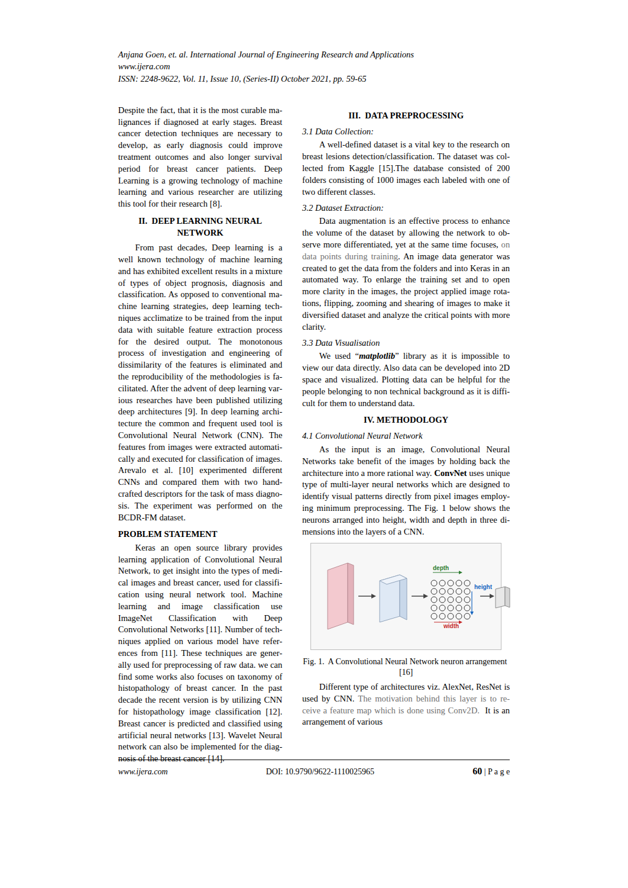Anjana Goen, et. al. International Journal of Engineering Research and Applications www.ijera.com ISSN: 2248-9622, Vol. 11, Issue 10, (Series-II) October 2021, pp. 59-65
Despite the fact, that it is the most curable malignances if diagnosed at early stages. Breast cancer detection techniques are necessary to develop, as early diagnosis could improve treatment outcomes and also longer survival period for breast cancer patients. Deep Learning is a growing technology of machine learning and various researcher are utilizing this tool for their research [8].
II. Deep Learning Neural Network
From past decades, Deep learning is a well known technology of machine learning and has exhibited excellent results in a mixture of types of object prognosis, diagnosis and classification. As opposed to conventional machine learning strategies, deep learning techniques acclimatize to be trained from the input data with suitable feature extraction process for the desired output. The monotonous process of investigation and engineering of dissimilarity of the features is eliminated and the reproducibility of the methodologies is facilitated. After the advent of deep learning various researches have been published utilizing deep architectures [9]. In deep learning architecture the common and frequent used tool is Convolutional Neural Network (CNN). The features from images were extracted automatically and executed for classification of images. Arevalo et al. [10] experimented different CNNs and compared them with two hand-crafted descriptors for the task of mass diagnosis. The experiment was performed on the BCDR-FM dataset.
PROBLEM STATEMENT
Keras an open source library provides learning application of Convolutional Neural Network, to get insight into the types of medical images and breast cancer, used for classification using neural network tool. Machine learning and image classification use ImageNet Classification with Deep Convolutional Networks [11]. Number of techniques applied on various model have references from [11]. These techniques are generally used for preprocessing of raw data. we can find some works also focuses on taxonomy of histopathology of breast cancer. In the past decade the recent version is by utilizing CNN for histopathology image classification [12]. Breast cancer is predicted and classified using artificial neural networks [13]. Wavelet Neural network can also be implemented for the diagnosis of the breast cancer [14].
III. Data Preprocessing
3.1 Data Collection:
A well-defined dataset is a vital key to the research on breast lesions detection/classification. The dataset was collected from Kaggle [15].The database consisted of 200 folders consisting of 1000 images each labeled with one of two different classes.
3.2 Dataset Extraction:
Data augmentation is an effective process to enhance the volume of the dataset by allowing the network to observe more differentiated, yet at the same time focuses, on data points during training. An image data generator was created to get the data from the folders and into Keras in an automated way. To enlarge the training set and to open more clarity in the images, the project applied image rotations, flipping, zooming and shearing of images to make it diversified dataset and analyze the critical points with more clarity.
3.3 Data Visualisation
We used “matplotlib” library as it is impossible to view our data directly. Also data can be developed into 2D space and visualized. Plotting data can be helpful for the people belonging to non technical background as it is difficult for them to understand data.
IV. Methodology
4.1 Convolutional Neural Network
As the input is an image, Convolutional Neural Networks take benefit of the images by holding back the architecture into a more rational way. ConvNet uses unique type of multi-layer neural networks which are designed to identify visual patterns directly from pixel images employing minimum preprocessing. The Fig. 1 below shows the neurons arranged into height, width and depth in three dimensions into the layers of a CNN.
depth height width
Fig. 1. A Convolutional Neural Network neuron arrangement [16]
Different type of architectures viz. AlexNet, ResNet is used by CNN. The motivation behind this layer is to receive a feature map which is done using Conv2D. It is an arrangement of various
www.ijera.com
DOI: 10.9790/9622-1110025965
60 | P a g e